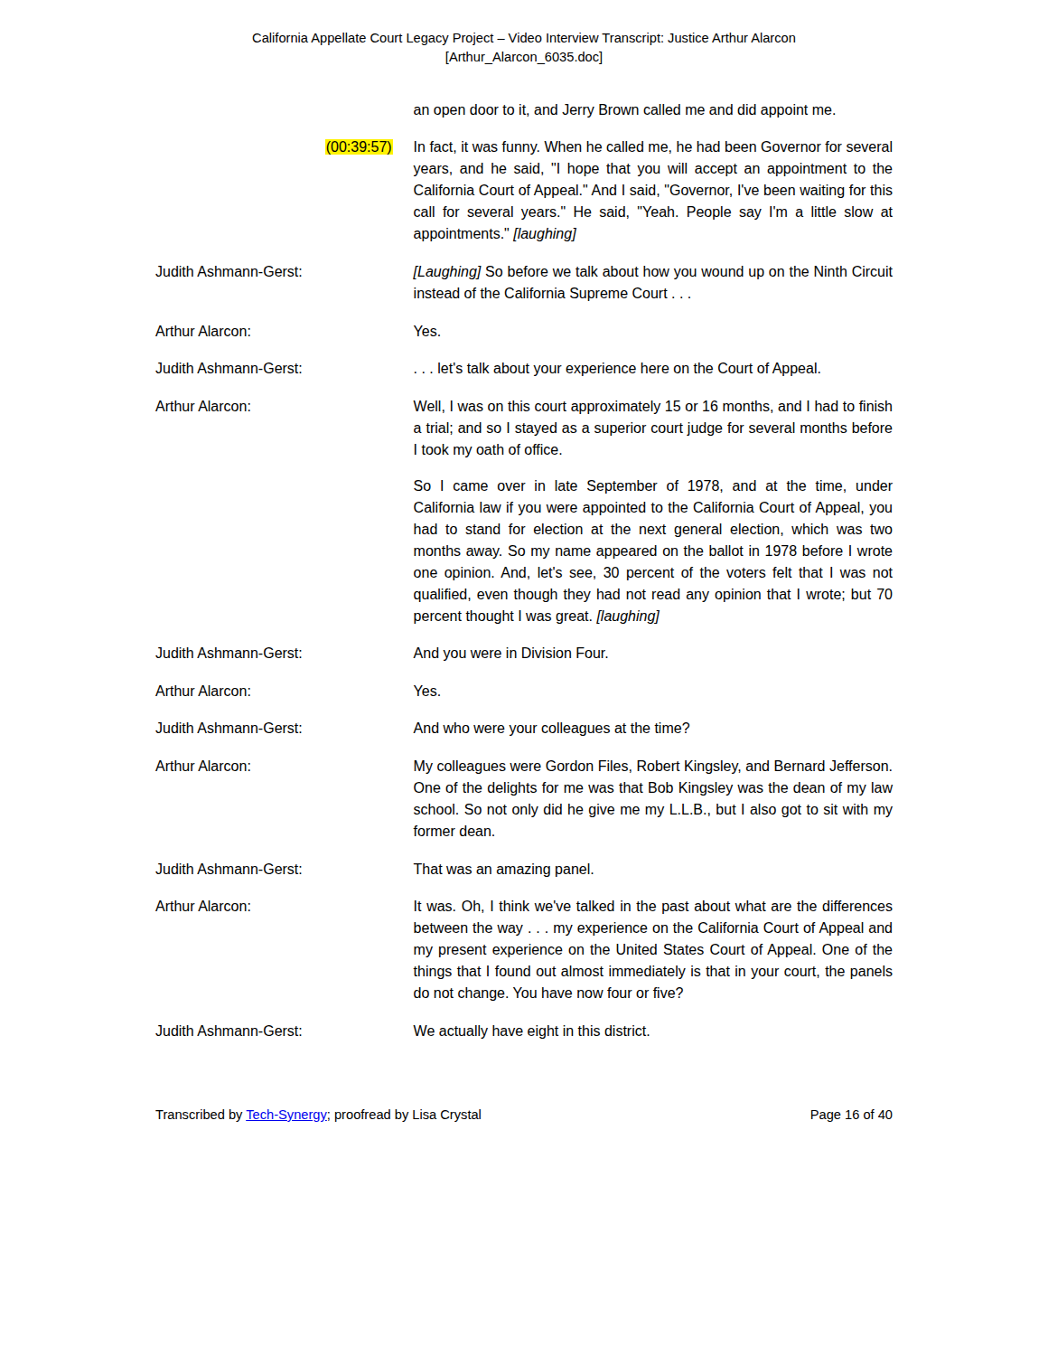California Appellate Court Legacy Project – Video Interview Transcript: Justice Arthur Alarcon [Arthur_Alarcon_6035.doc]
| | | an open door to it, and Jerry Brown called me and did appoint me. |
| | (00:39:57) | In fact, it was funny. When he called me, he had been Governor for several years, and he said, "I hope that you will accept an appointment to the California Court of Appeal." And I said, "Governor, I've been waiting for this call for several years." He said, "Yeah. People say I'm a little slow at appointments." [laughing] |
| Judith Ashmann-Gerst: | | [Laughing] So before we talk about how you wound up on the Ninth Circuit instead of the California Supreme Court . . . |
| Arthur Alarcon: | | Yes. |
| Judith Ashmann-Gerst: | | . . . let's talk about your experience here on the Court of Appeal. |
| Arthur Alarcon: | | Well, I was on this court approximately 15 or 16 months, and I had to finish a trial; and so I stayed as a superior court judge for several months before I took my oath of office. So I came over in late September of 1978, and at the time, under California law if you were appointed to the California Court of Appeal, you had to stand for election at the next general election, which was two months away. So my name appeared on the ballot in 1978 before I wrote one opinion. And, let's see, 30 percent of the voters felt that I was not qualified, even though they had not read any opinion that I wrote; but 70 percent thought I was great. [laughing] |
| Judith Ashmann-Gerst: | | And you were in Division Four. |
| Arthur Alarcon: | | Yes. |
| Judith Ashmann-Gerst: | | And who were your colleagues at the time? |
| Arthur Alarcon: | | My colleagues were Gordon Files, Robert Kingsley, and Bernard Jefferson. One of the delights for me was that Bob Kingsley was the dean of my law school. So not only did he give me my L.L.B., but I also got to sit with my former dean. |
| Judith Ashmann-Gerst: | | That was an amazing panel. |
| Arthur Alarcon: | | It was. Oh, I think we've talked in the past about what are the differences between the way . . . my experience on the California Court of Appeal and my present experience on the United States Court of Appeal. One of the things that I found out almost immediately is that in your court, the panels do not change. You have now four or five? |
| Judith Ashmann-Gerst: | | We actually have eight in this district. |
Transcribed by Tech-Synergy; proofread by Lisa Crystal Page 16 of 40